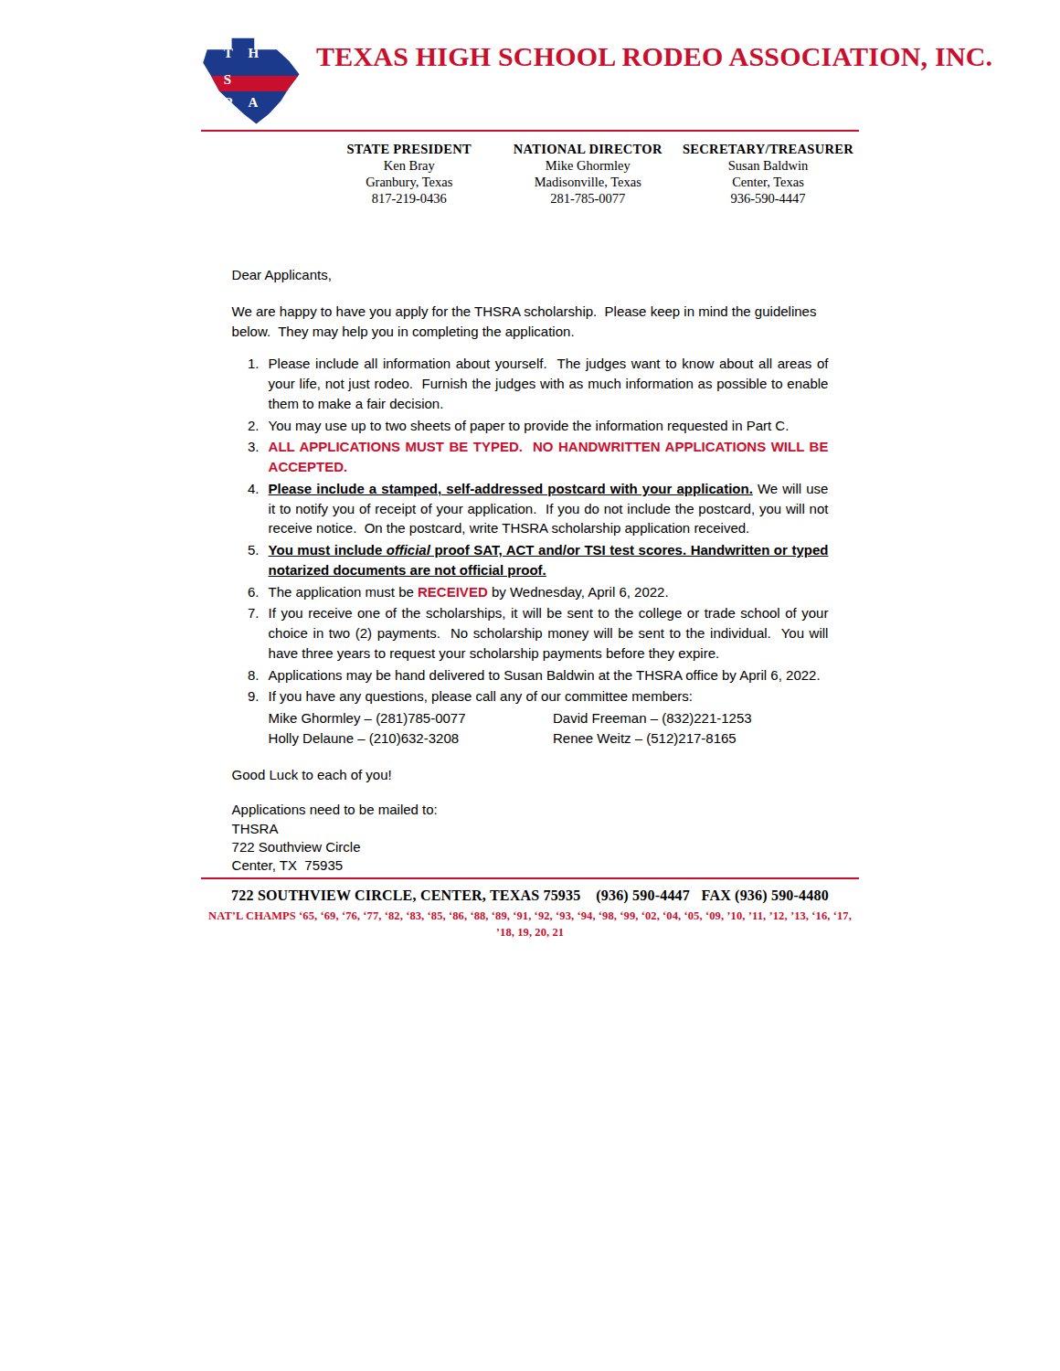T H S R A
TEXAS HIGH SCHOOL RODEO ASSOCIATION, INC.
STATE PRESIDENT
Ken Bray
Granbury, Texas
817-219-0436
NATIONAL DIRECTOR
Mike Ghormley
Madisonville, Texas
281-785-0077
SECRETARY/TREASURER
Susan Baldwin
Center, Texas
936-590-4447
Dear Applicants,
We are happy to have you apply for the THSRA scholarship. Please keep in mind the guidelines below. They may help you in completing the application.
Please include all information about yourself. The judges want to know about all areas of your life, not just rodeo. Furnish the judges with as much information as possible to enable them to make a fair decision.
You may use up to two sheets of paper to provide the information requested in Part C.
ALL APPLICATIONS MUST BE TYPED. NO HANDWRITTEN APPLICATIONS WILL BE ACCEPTED.
Please include a stamped, self-addressed postcard with your application. We will use it to notify you of receipt of your application. If you do not include the postcard, you will not receive notice. On the postcard, write THSRA scholarship application received.
You must include official proof SAT, ACT and/or TSI test scores. Handwritten or typed notarized documents are not official proof.
The application must be RECEIVED by Wednesday, April 6, 2022.
If you receive one of the scholarships, it will be sent to the college or trade school of your choice in two (2) payments. No scholarship money will be sent to the individual. You will have three years to request your scholarship payments before they expire.
Applications may be hand delivered to Susan Baldwin at the THSRA office by April 6, 2022.
If you have any questions, please call any of our committee members:
Mike Ghormley – (281)785-0077
David Freeman – (832)221-1253
Holly Delaune – (210)632-3208
Renee Weitz – (512)217-8165
Good Luck to each of you!
Applications need to be mailed to:
THSRA
722 Southview Circle
Center, TX 75935
722 SOUTHVIEW CIRCLE, CENTER, TEXAS 75935 (936) 590-4447 FAX (936) 590-4480
NAT’L CHAMPS ‘65, ‘69, ‘76, ‘77, ‘82, ‘83, ‘85, ‘86, ‘88, ‘89, ‘91, ‘92, ‘93, ‘94, ‘98, ‘99, ‘02, ‘04, ‘05, ‘09, ’10, ’11, ’12, ’13, ‘16, ‘17, ’18, 19, 20, 21